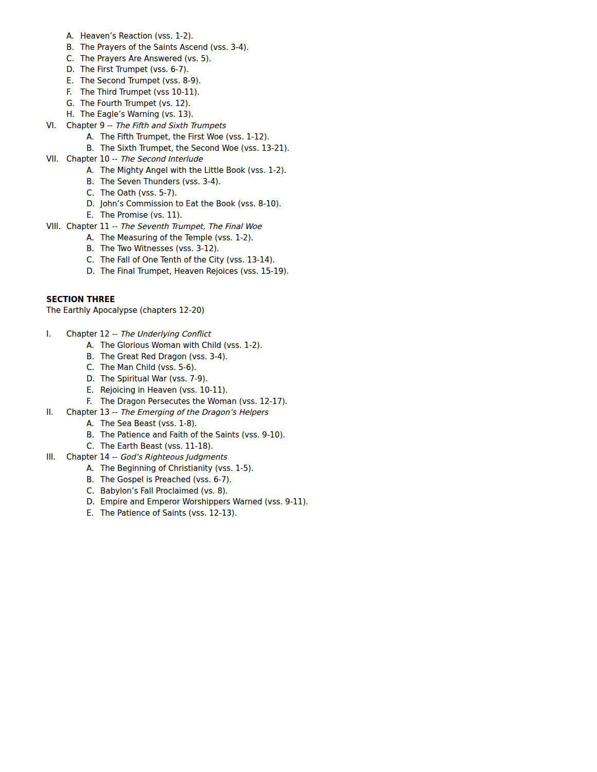A. Heaven’s Reaction (vss. 1-2).
B. The Prayers of the Saints Ascend (vss. 3-4).
C. The Prayers Are Answered (vs. 5).
D. The First Trumpet (vss. 6-7).
E. The Second Trumpet (vss. 8-9).
F. The Third Trumpet (vss 10-11).
G. The Fourth Trumpet (vs. 12).
H. The Eagle’s Warning (vs. 13).
VI. Chapter 9 -- The Fifth and Sixth Trumpets
A. The Fifth Trumpet, the First Woe (vss. 1-12).
B. The Sixth Trumpet, the Second Woe (vss. 13-21).
VII. Chapter 10 -- The Second Interlude
A. The Mighty Angel with the Little Book (vss. 1-2).
B. The Seven Thunders (vss. 3-4).
C. The Oath (vss. 5-7).
D. John’s Commission to Eat the Book (vss. 8-10).
E. The Promise (vs. 11).
VIII. Chapter 11 -- The Seventh Trumpet, The Final Woe
A. The Measuring of the Temple (vss. 1-2).
B. The Two Witnesses (vss. 3-12).
C. The Fall of One Tenth of the City (vss. 13-14).
D. The Final Trumpet, Heaven Rejoices (vss. 15-19).
SECTION THREE
The Earthly Apocalypse (chapters 12-20)
I. Chapter 12 -- The Underlying Conflict
A. The Glorious Woman with Child (vss. 1-2).
B. The Great Red Dragon (vss. 3-4).
C. The Man Child (vss. 5-6).
D. The Spiritual War (vss. 7-9).
E. Rejoicing in Heaven (vss. 10-11).
F. The Dragon Persecutes the Woman (vss. 12-17).
II. Chapter 13 -- The Emerging of the Dragon’s Helpers
A. The Sea Beast (vss. 1-8).
B. The Patience and Faith of the Saints (vss. 9-10).
C. The Earth Beast (vss. 11-18).
III. Chapter 14 -- God’s Righteous Judgments
A. The Beginning of Christianity (vss. 1-5).
B. The Gospel is Preached (vss. 6-7).
C. Babylon’s Fall Proclaimed (vs. 8).
D. Empire and Emperor Worshippers Warned (vss. 9-11).
E. The Patience of Saints (vss. 12-13).